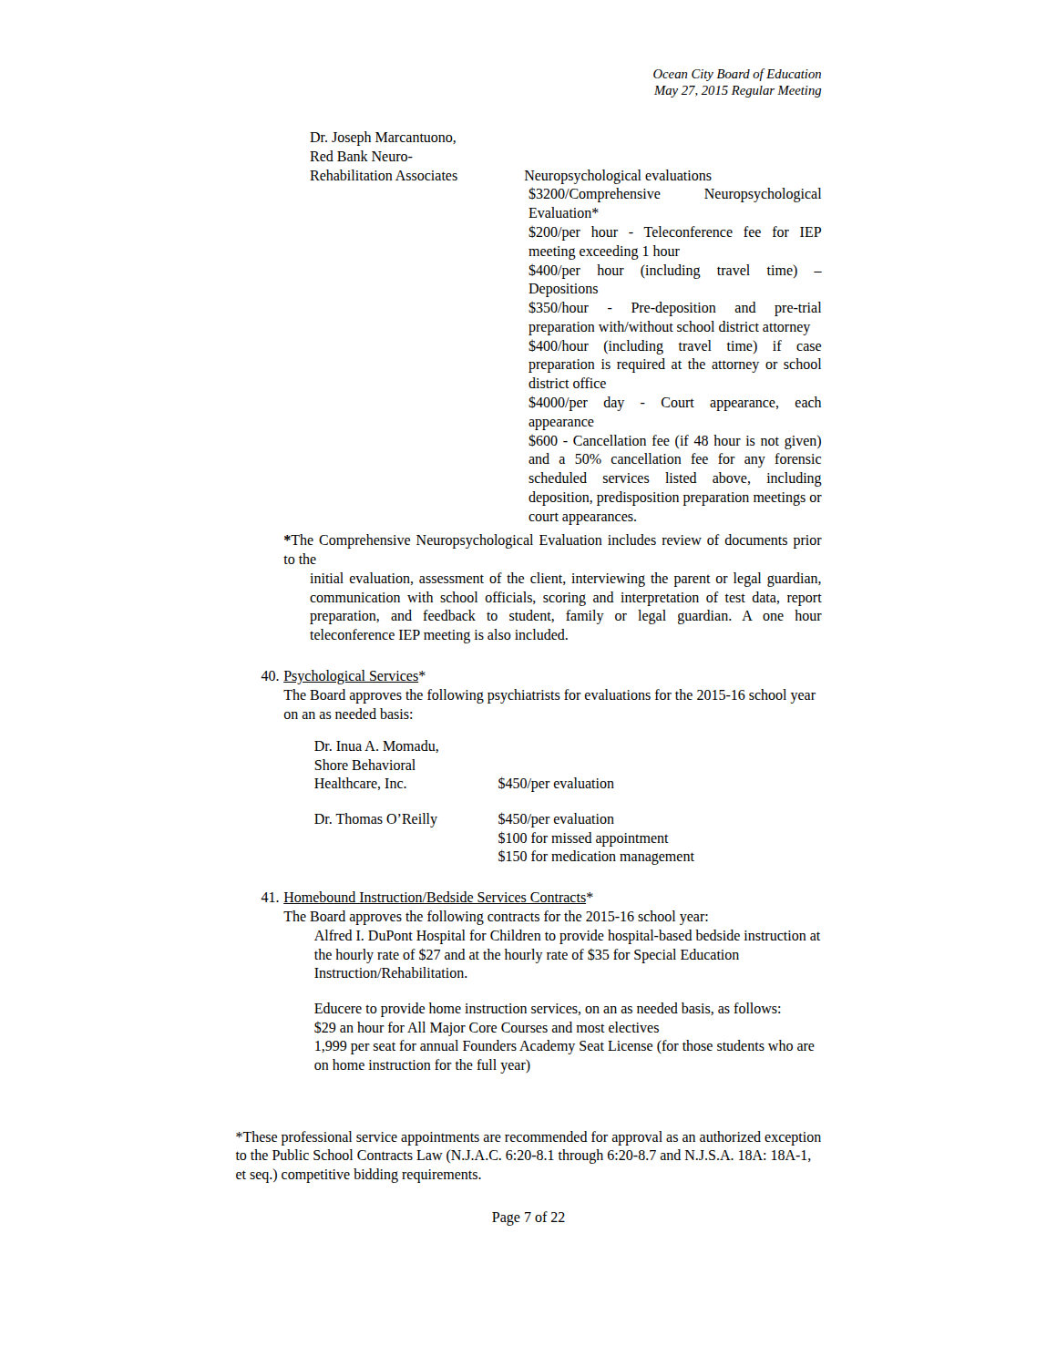Ocean City Board of Education
May 27, 2015 Regular Meeting
| Dr. Joseph Marcantuono, Red Bank Neuro- Rehabilitation Associates | Neuropsychological evaluations |
$3200/Comprehensive Neuropsychological Evaluation*
$200/per hour - Teleconference fee for IEP meeting exceeding 1 hour
$400/per hour (including travel time) – Depositions
$350/hour - Pre-deposition and pre-trial preparation with/without school district attorney
$400/hour (including travel time) if case preparation is required at the attorney or school district office
$4000/per day - Court appearance, each appearance
$600 - Cancellation fee (if 48 hour is not given) and a 50% cancellation fee for any forensic scheduled services listed above, including deposition, predisposition preparation meetings or court appearances.
*The Comprehensive Neuropsychological Evaluation includes review of documents prior to the initial evaluation, assessment of the client, interviewing the parent or legal guardian, communication with school officials, scoring and interpretation of test data, report preparation, and feedback to student, family or legal guardian. A one hour teleconference IEP meeting is also included.
40. Psychological Services*
The Board approves the following psychiatrists for evaluations for the 2015-16 school year on an as needed basis:
| Dr. Inua A. Momadu, | |
| Shore Behavioral | |
| Healthcare, Inc. | $450/per evaluation |
| Dr. Thomas O’Reilly | $450/per evaluation |
| | $100 for missed appointment |
| | $150 for medication management |
41. Homebound Instruction/Bedside Services Contracts*
The Board approves the following contracts for the 2015-16 school year:
Alfred I. DuPont Hospital for Children to provide hospital-based bedside instruction at the hourly rate of $27 and at the hourly rate of $35 for Special Education Instruction/Rehabilitation.
Educere to provide home instruction services, on an as needed basis, as follows:
$29 an hour for All Major Core Courses and most electives
1,999 per seat for annual Founders Academy Seat License (for those students who are on home instruction for the full year)
*These professional service appointments are recommended for approval as an authorized exception to the Public School Contracts Law (N.J.A.C. 6:20-8.1 through 6:20-8.7 and N.J.S.A. 18A: 18A-1, et seq.) competitive bidding requirements.
Page 7 of 22